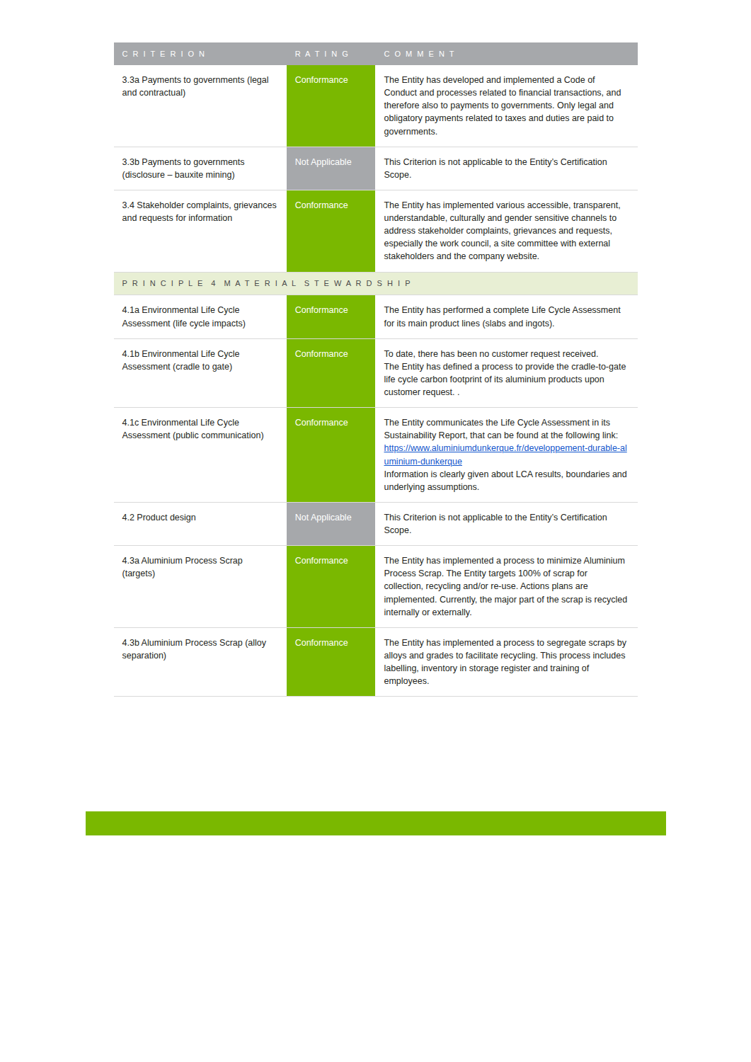| C R I T E R I O N | R A T I N G | C O M M E N T |
| --- | --- | --- |
| 3.3a Payments to governments (legal and contractual) | Conformance | The Entity has developed and implemented a Code of Conduct and processes related to financial transactions, and therefore also to payments to governments. Only legal and obligatory payments related to taxes and duties are paid to governments. |
| 3.3b Payments to governments (disclosure – bauxite mining) | Not Applicable | This Criterion is not applicable to the Entity’s Certification Scope. |
| 3.4 Stakeholder complaints, grievances and requests for information | Conformance | The Entity has implemented various accessible, transparent, understandable, culturally and gender sensitive channels to address stakeholder complaints, grievances and requests, especially the work council, a site committee with external stakeholders and the company website. |
| P R I N C I P L E 4 M A T E R I A L S T E W A R D S H I P |
| 4.1a Environmental Life Cycle Assessment (life cycle impacts) | Conformance | The Entity has performed a complete Life Cycle Assessment for its main product lines (slabs and ingots). |
| 4.1b Environmental Life Cycle Assessment (cradle to gate) | Conformance | To date, there has been no customer request received. The Entity has defined a process to provide the cradle-to-gate life cycle carbon footprint of its aluminium products upon customer request. . |
| 4.1c Environmental Life Cycle Assessment (public communication) | Conformance | The Entity communicates the Life Cycle Assessment in its Sustainability Report, that can be found at the following link: https://www.aluminiumdunkerque.fr/developpement-durable-aluminium-dunkerque Information is clearly given about LCA results, boundaries and underlying assumptions. |
| 4.2 Product design | Not Applicable | This Criterion is not applicable to the Entity’s Certification Scope. |
| 4.3a Aluminium Process Scrap (targets) | Conformance | The Entity has implemented a process to minimize Aluminium Process Scrap. The Entity targets 100% of scrap for collection, recycling and/or re-use. Actions plans are implemented. Currently, the major part of the scrap is recycled internally or externally. |
| 4.3b Aluminium Process Scrap (alloy separation) | Conformance | The Entity has implemented a process to segregate scraps by alloys and grades to facilitate recycling. This process includes labelling, inventory in storage register and training of employees. |